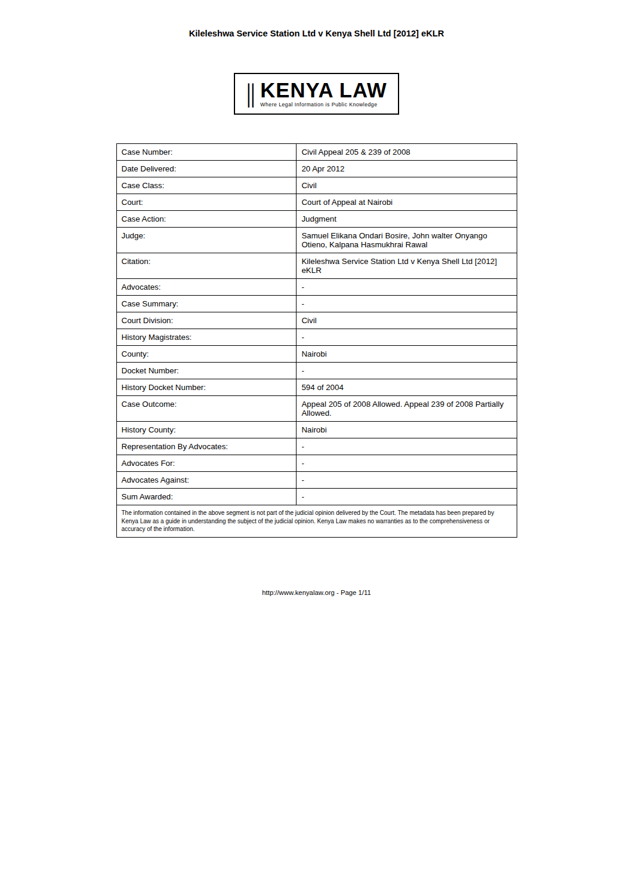Kileleshwa Service Station Ltd v Kenya Shell Ltd [2012] eKLR
||
KENYA LAW
Where Legal Information is Public Knowledge
| Case Number: | Civil Appeal 205 & 239 of 2008 |
| Date Delivered: | 20 Apr 2012 |
| Case Class: | Civil |
| Court: | Court of Appeal at Nairobi |
| Case Action: | Judgment |
| Judge: | Samuel Elikana Ondari Bosire, John walter Onyango Otieno, Kalpana Hasmukhrai Rawal |
| Citation: | Kileleshwa Service Station Ltd v Kenya Shell Ltd [2012] eKLR |
| Advocates: | - |
| Case Summary: | - |
| Court Division: | Civil |
| History Magistrates: | - |
| County: | Nairobi |
| Docket Number: | - |
| History Docket Number: | 594 of 2004 |
| Case Outcome: | Appeal 205 of 2008 Allowed. Appeal 239 of 2008 Partially Allowed. |
| History County: | Nairobi |
| Representation By Advocates: | - |
| Advocates For: | - |
| Advocates Against: | - |
| Sum Awarded: | - |
The information contained in the above segment is not part of the judicial opinion delivered by the Court. The metadata has been prepared by Kenya Law as a guide in understanding the subject of the judicial opinion. Kenya Law makes no warranties as to the comprehensiveness or accuracy of the information.
http://www.kenyalaw.org - Page 1/11